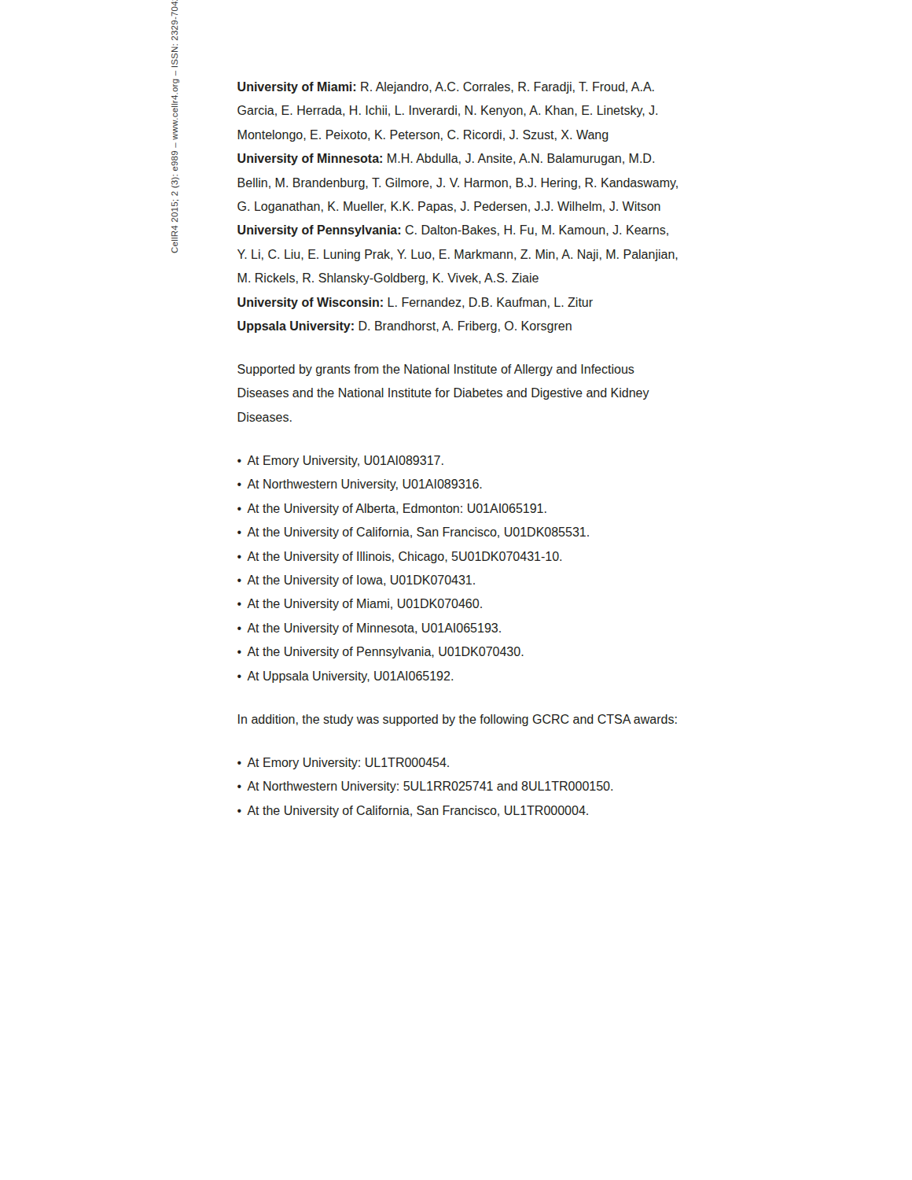CellR4 2015; 2 (3): e989 – www.cellr4.org – ISSN: 2329-7042
University of Miami: R. Alejandro, A.C. Corrales, R. Faradji, T. Froud, A.A. Garcia, E. Herrada, H. Ichii, L. Inverardi, N. Kenyon, A. Khan, E. Linetsky, J. Montelongo, E. Peixoto, K. Peterson, C. Ricordi, J. Szust, X. Wang
University of Minnesota: M.H. Abdulla, J. Ansite, A.N. Balamurugan, M.D. Bellin, M. Brandenburg, T. Gilmore, J. V. Harmon, B.J. Hering, R. Kandaswamy, G. Loganathan, K. Mueller, K.K. Papas, J. Pedersen, J.J. Wilhelm, J. Witson
University of Pennsylvania: C. Dalton-Bakes, H. Fu, M. Kamoun, J. Kearns, Y. Li, C. Liu, E. Luning Prak, Y. Luo, E. Markmann, Z. Min, A. Naji, M. Palanjian, M. Rickels, R. Shlansky-Goldberg, K. Vivek, A.S. Ziaie
University of Wisconsin: L. Fernandez, D.B. Kaufman, L. Zitur
Uppsala University: D. Brandhorst, A. Friberg, O. Korsgren
Supported by grants from the National Institute of Allergy and Infectious Diseases and the National Institute for Diabetes and Digestive and Kidney Diseases.
At Emory University, U01AI089317.
At Northwestern University, U01AI089316.
At the University of Alberta, Edmonton: U01AI065191.
At the University of California, San Francisco, U01DK085531.
At the University of Illinois, Chicago, 5U01DK070431-10.
At the University of Iowa, U01DK070431.
At the University of Miami, U01DK070460.
At the University of Minnesota, U01AI065193.
At the University of Pennsylvania, U01DK070430.
At Uppsala University, U01AI065192.
In addition, the study was supported by the following GCRC and CTSA awards:
At Emory University: UL1TR000454.
At Northwestern University: 5UL1RR025741 and 8UL1TR000150.
At the University of California, San Francisco, UL1TR000004.